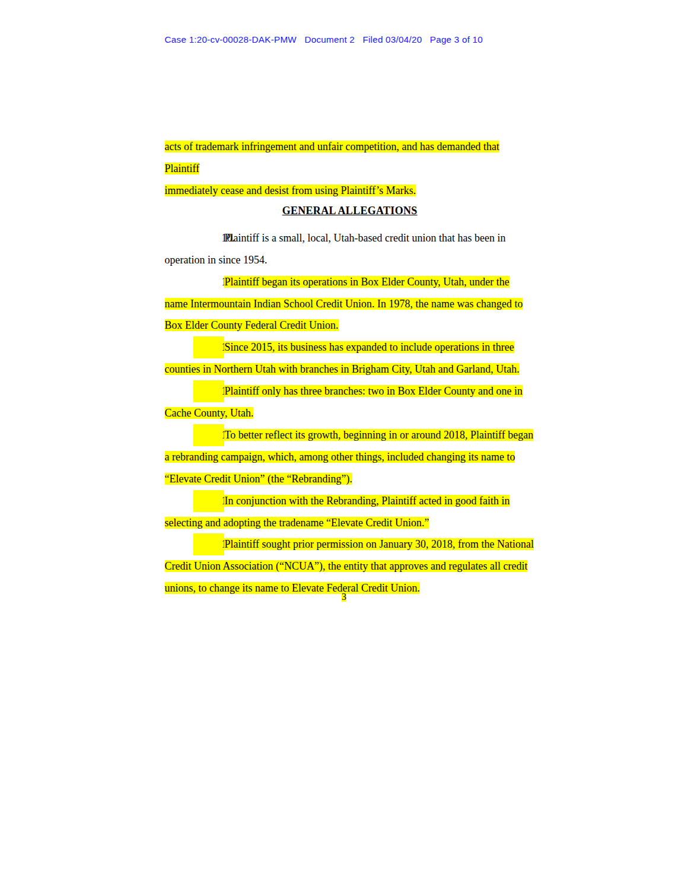Case 1:20-cv-00028-DAK-PMW Document 2 Filed 03/04/20 Page 3 of 10
acts of trademark infringement and unfair competition, and has demanded that Plaintiff
immediately cease and desist from using Plaintiff’s Marks.
GENERAL ALLEGATIONS
10. Plaintiff is a small, local, Utah-based credit union that has been in operation in since 1954.
11. Plaintiff began its operations in Box Elder County, Utah, under the name Intermountain Indian School Credit Union. In 1978, the name was changed to Box Elder County Federal Credit Union.
12. Since 2015, its business has expanded to include operations in three counties in Northern Utah with branches in Brigham City, Utah and Garland, Utah.
13. Plaintiff only has three branches: two in Box Elder County and one in Cache County, Utah.
14. To better reflect its growth, beginning in or around 2018, Plaintiff began a rebranding campaign, which, among other things, included changing its name to “Elevate Credit Union” (the “Rebranding”).
15. In conjunction with the Rebranding, Plaintiff acted in good faith in selecting and adopting the tradename “Elevate Credit Union.”
16. Plaintiff sought prior permission on January 30, 2018, from the National Credit Union Association (“NCUA”), the entity that approves and regulates all credit unions, to change its name to Elevate Federal Credit Union.
3